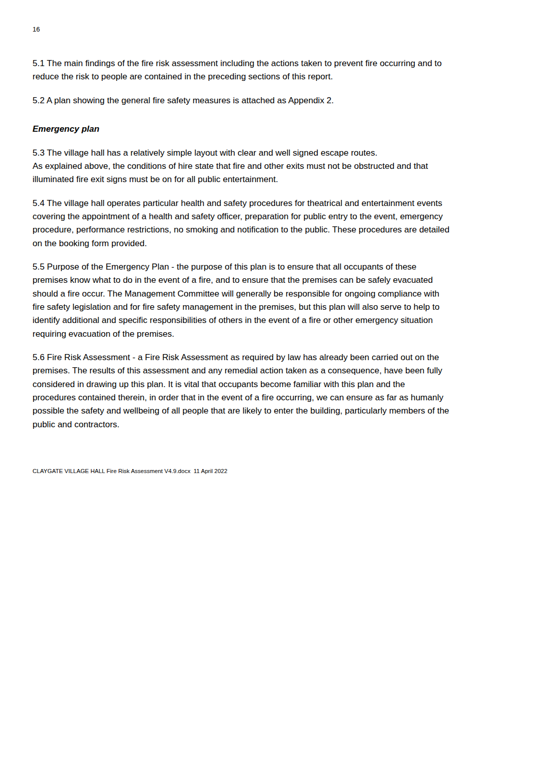16
5.1 The main findings of the fire risk assessment including the actions taken to prevent fire occurring and to reduce the risk to people are contained in the preceding sections of this report.
5.2 A plan showing the general fire safety measures is attached as Appendix 2.
Emergency plan
5.3 The village hall has a relatively simple layout with clear and well signed escape routes.
As explained above, the conditions of hire state that fire and other exits must not be obstructed and that illuminated fire exit signs must be on for all public entertainment.
5.4 The village hall operates particular health and safety procedures for theatrical and entertainment events covering the appointment of a health and safety officer, preparation for public entry to the event, emergency procedure, performance restrictions, no smoking and notification to the public. These procedures are detailed on the booking form provided.
5.5 Purpose of the Emergency Plan - the purpose of this plan is to ensure that all occupants of these premises know what to do in the event of a fire, and to ensure that the premises can be safely evacuated should a fire occur. The Management Committee will generally be responsible for ongoing compliance with fire safety legislation and for fire safety management in the premises, but this plan will also serve to help to identify additional and specific responsibilities of others in the event of a fire or other emergency situation requiring evacuation of the premises.
5.6 Fire Risk Assessment - a Fire Risk Assessment as required by law has already been carried out on the premises. The results of this assessment and any remedial action taken as a consequence, have been fully considered in drawing up this plan. It is vital that occupants become familiar with this plan and the procedures contained therein, in order that in the event of a fire occurring, we can ensure as far as humanly possible the safety and wellbeing of all people that are likely to enter the building, particularly members of the public and contractors.
CLAYGATE VILLAGE HALL Fire Risk Assessment V4.9.docx 11 April 2022